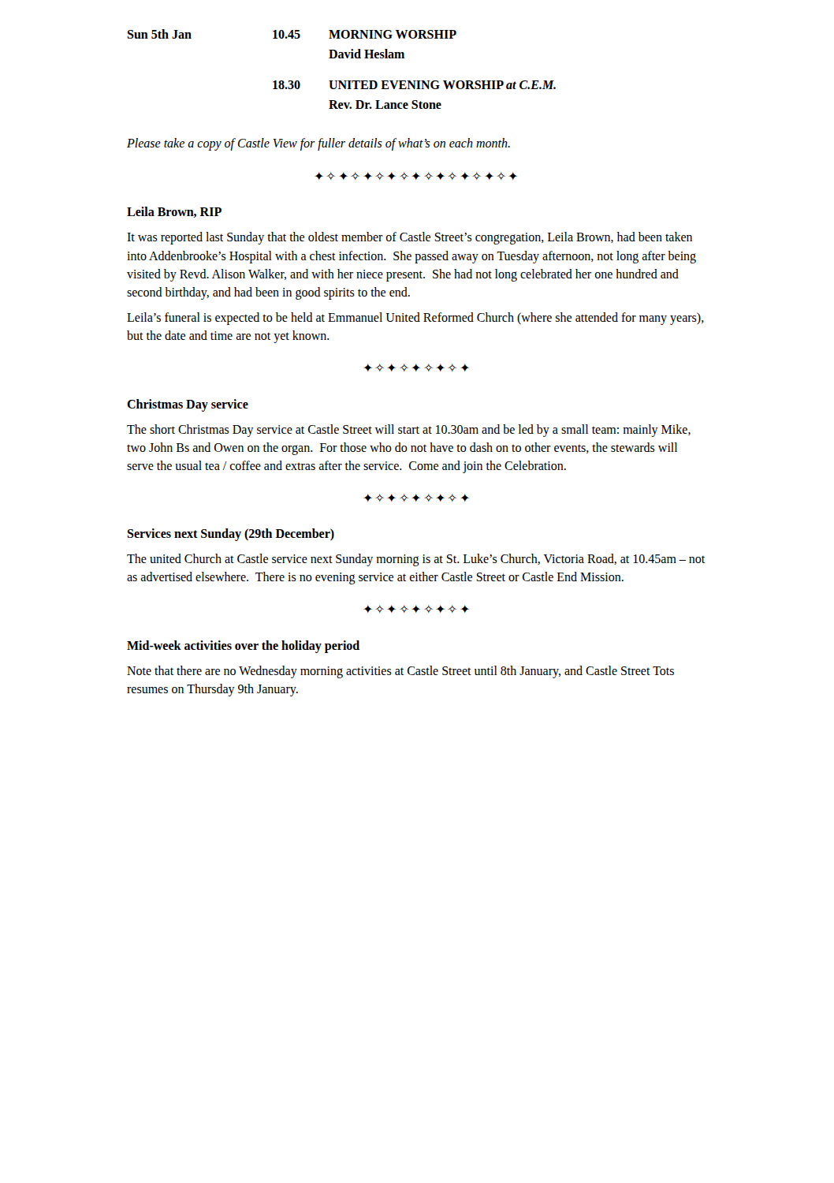Sun 5th Jan
10.45
MORNING WORSHIP
David Heslam
18.30
UNITED EVENING WORSHIP at C.E.M.
Rev. Dr. Lance Stone
Please take a copy of Castle View for fuller details of what’s on each month.
✦✧✦✧✦✧✦✧✦✧✦✧✦✧✦✧✦
Leila Brown, RIP
It was reported last Sunday that the oldest member of Castle Street’s congregation, Leila Brown, had been taken into Addenbrooke’s Hospital with a chest infection. She passed away on Tuesday afternoon, not long after being visited by Revd. Alison Walker, and with her niece present. She had not long celebrated her one hundred and second birthday, and had been in good spirits to the end.
Leila’s funeral is expected to be held at Emmanuel United Reformed Church (where she attended for many years), but the date and time are not yet known.
✦✧✦✧✦✧✦✧✦
Christmas Day service
The short Christmas Day service at Castle Street will start at 10.30am and be led by a small team: mainly Mike, two John Bs and Owen on the organ. For those who do not have to dash on to other events, the stewards will serve the usual tea / coffee and extras after the service. Come and join the Celebration.
✦✧✦✧✦✧✦✧✦
Services next Sunday (29th December)
The united Church at Castle service next Sunday morning is at St. Luke’s Church, Victoria Road, at 10.45am – not as advertised elsewhere. There is no evening service at either Castle Street or Castle End Mission.
✦✧✦✧✦✧✦✧✦
Mid-week activities over the holiday period
Note that there are no Wednesday morning activities at Castle Street until 8th January, and Castle Street Tots resumes on Thursday 9th January.